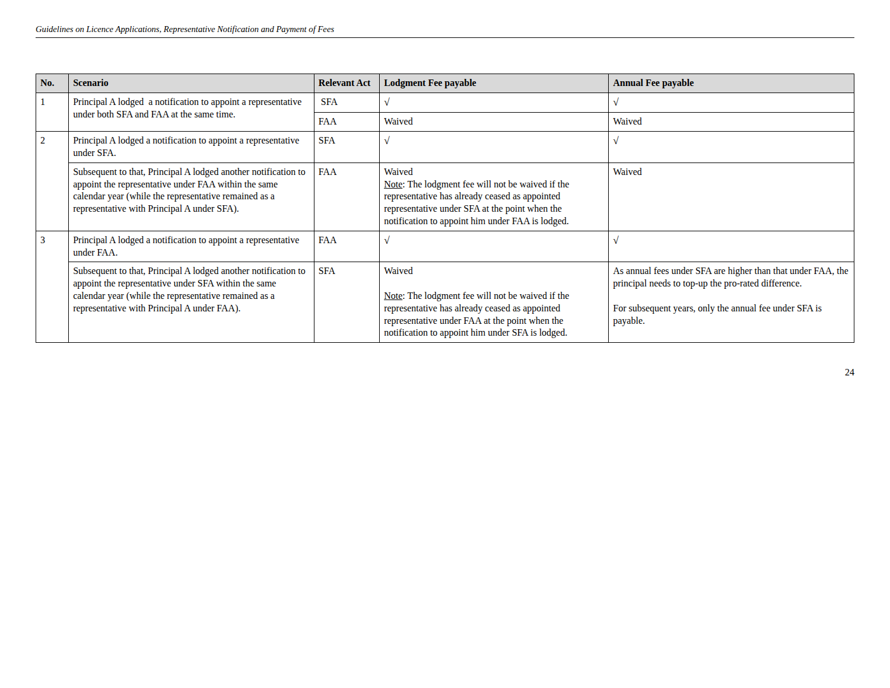Guidelines on Licence Applications, Representative Notification and Payment of Fees
| No. | Scenario | Relevant Act | Lodgment Fee payable | Annual Fee payable |
| --- | --- | --- | --- | --- |
| 1 | Principal A lodged a notification to appoint a representative under both SFA and FAA at the same time. | SFA | √ | √ |
| FAA | Waived | Waived |
| 2 | Principal A lodged a notification to appoint a representative under SFA. | SFA | √ | √ |
| Subsequent to that, Principal A lodged another notification to appoint the representative under FAA within the same calendar year (while the representative remained as a representative with Principal A under SFA). | FAA | Waived Note : The lodgment fee will not be waived if the representative has already ceased as appointed representative under SFA at the point when the notification to appoint him under FAA is lodged. | Waived |
| 3 | Principal A lodged a notification to appoint a representative under FAA. | FAA | √ | √ |
| Subsequent to that, Principal A lodged another notification to appoint the representative under SFA within the same calendar year (while the representative remained as a representative with Principal A under FAA). | SFA | Waived Note : The lodgment fee will not be waived if the representative has already ceased as appointed representative under FAA at the point when the notification to appoint him under SFA is lodged. | As annual fees under SFA are higher than that under FAA, the principal needs to top-up the pro-rated difference. For subsequent years, only the annual fee under SFA is payable. |
24